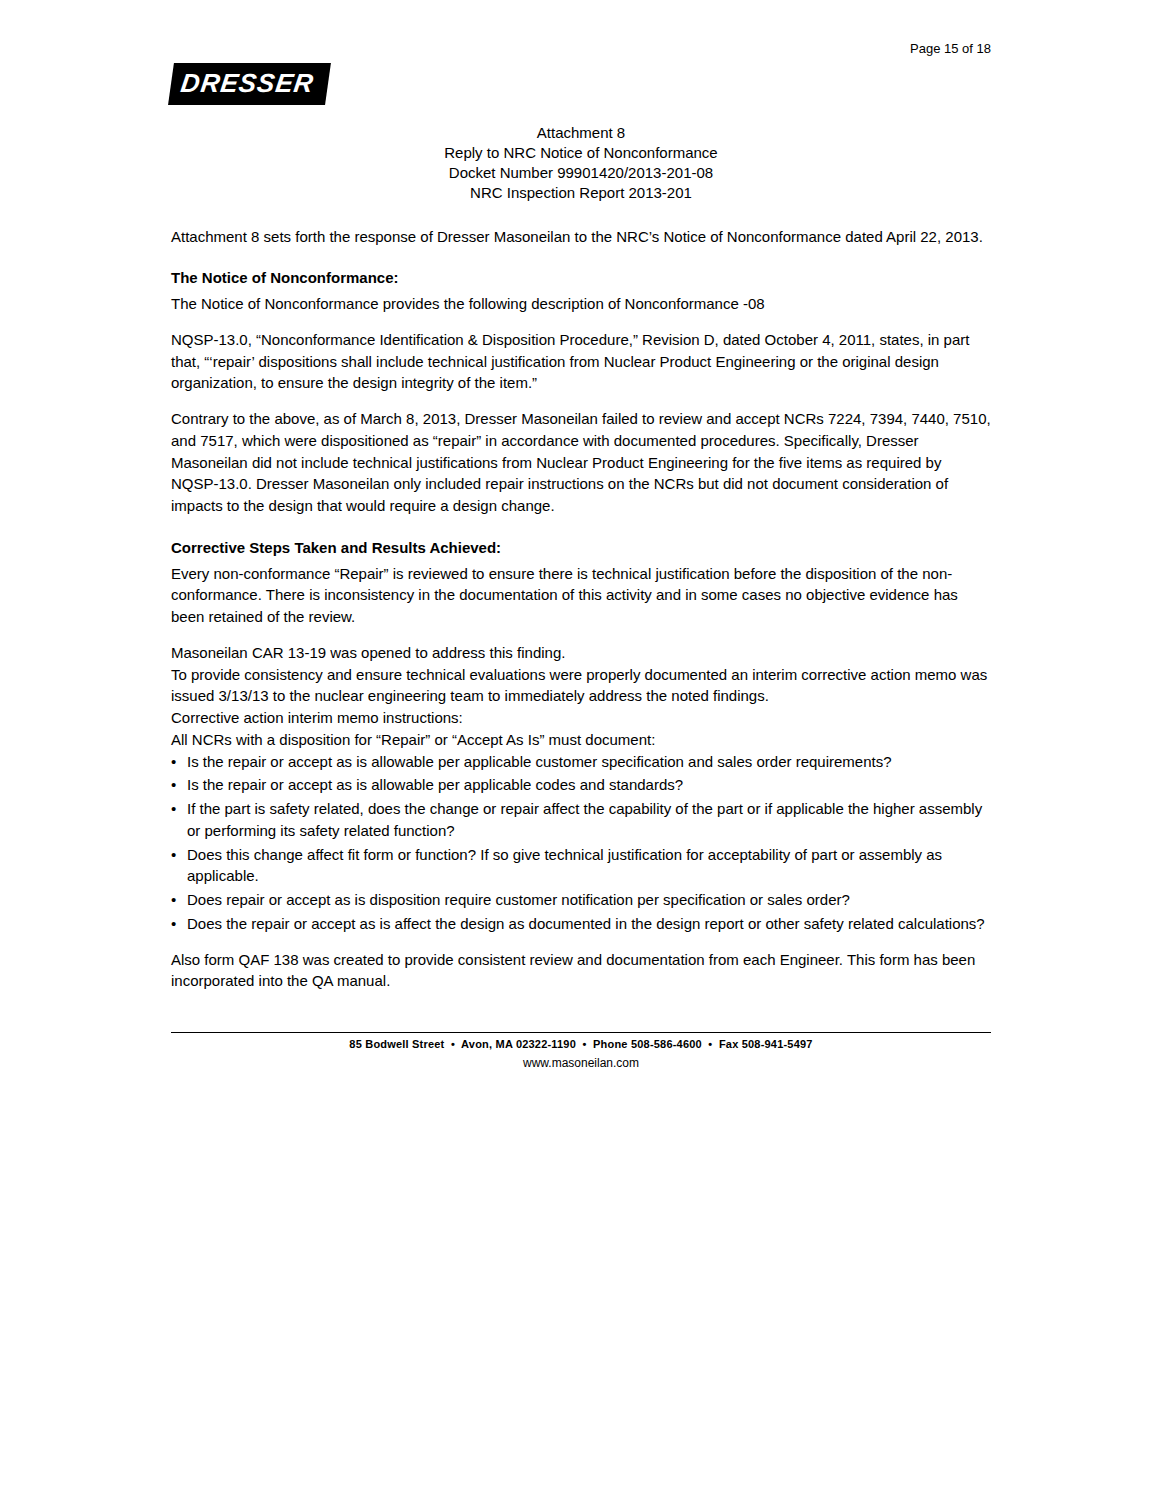Page 15 of 18
DRESSER
Attachment 8
Reply to NRC Notice of Nonconformance
Docket Number 99901420/2013-201-08
NRC Inspection Report 2013-201
Attachment 8 sets forth the response of Dresser Masoneilan to the NRC’s Notice of Nonconformance dated April 22, 2013.
The Notice of Nonconformance:
The Notice of Nonconformance provides the following description of Nonconformance -08
NQSP-13.0, “Nonconformance Identification & Disposition Procedure,” Revision D, dated October 4, 2011, states, in part that, “‘repair’ dispositions shall include technical justification from Nuclear Product Engineering or the original design organization, to ensure the design integrity of the item.”
Contrary to the above, as of March 8, 2013, Dresser Masoneilan failed to review and accept NCRs 7224, 7394, 7440, 7510, and 7517, which were dispositioned as “repair” in accordance with documented procedures. Specifically, Dresser Masoneilan did not include technical justifications from Nuclear Product Engineering for the five items as required by NQSP-13.0. Dresser Masoneilan only included repair instructions on the NCRs but did not document consideration of impacts to the design that would require a design change.
Corrective Steps Taken and Results Achieved:
Every non-conformance “Repair” is reviewed to ensure there is technical justification before the disposition of the non-conformance. There is inconsistency in the documentation of this activity and in some cases no objective evidence has been retained of the review.
Masoneilan CAR 13-19 was opened to address this finding.
To provide consistency and ensure technical evaluations were properly documented an interim corrective action memo was issued 3/13/13 to the nuclear engineering team to immediately address the noted findings.
Corrective action interim memo instructions:
All NCRs with a disposition for “Repair” or “Accept As Is” must document:
Is the repair or accept as is allowable per applicable customer specification and sales order requirements?
Is the repair or accept as is allowable per applicable codes and standards?
If the part is safety related, does the change or repair affect the capability of the part or if applicable the higher assembly or performing its safety related function?
Does this change affect fit form or function? If so give technical justification for acceptability of part or assembly as applicable.
Does repair or accept as is disposition require customer notification per specification or sales order?
Does the repair or accept as is affect the design as documented in the design report or other safety related calculations?
Also form QAF 138 was created to provide consistent review and documentation from each Engineer. This form has been incorporated into the QA manual.
85 Bodwell Street • Avon, MA 02322-1190 • Phone 508-586-4600 • Fax 508-941-5497
www.masoneilan.com